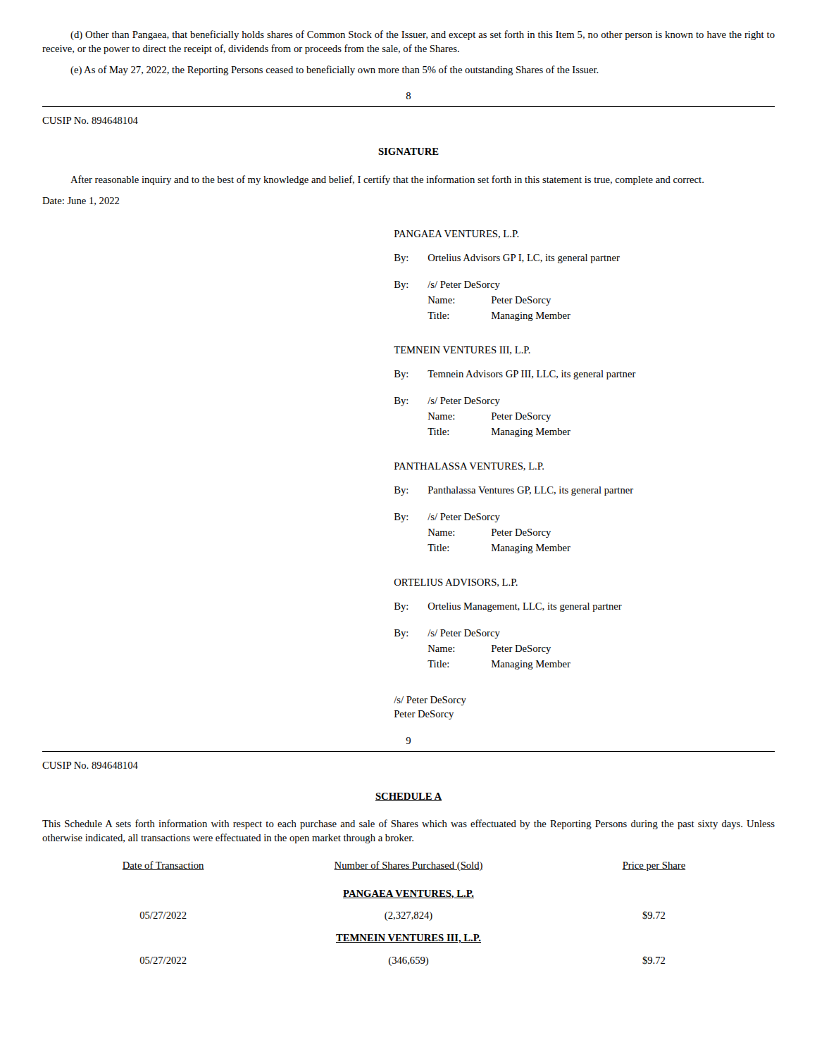(d) Other than Pangaea, that beneficially holds shares of Common Stock of the Issuer, and except as set forth in this Item 5, no other person is known to have the right to receive, or the power to direct the receipt of, dividends from or proceeds from the sale, of the Shares.
(e) As of May 27, 2022, the Reporting Persons ceased to beneficially own more than 5% of the outstanding Shares of the Issuer.
8
CUSIP No. 894648104
SIGNATURE
After reasonable inquiry and to the best of my knowledge and belief, I certify that the information set forth in this statement is true, complete and correct.
Date: June 1, 2022
PANGAEA VENTURES, L.P.
| By: | Ortelius Advisors GP I, LC, its general partner |
| By: | /s/ Peter DeSorcy |
| | Name: | Peter DeSorcy |
| | Title: | Managing Member |
TEMNEIN VENTURES III, L.P.
| By: | Temnein Advisors GP III, LLC, its general partner |
| By: | /s/ Peter DeSorcy |
| | Name: | Peter DeSorcy |
| | Title: | Managing Member |
PANTHALASSA VENTURES, L.P.
| By: | Panthalassa Ventures GP, LLC, its general partner |
| By: | /s/ Peter DeSorcy |
| | Name: | Peter DeSorcy |
| | Title: | Managing Member |
ORTELIUS ADVISORS, L.P.
| By: | Ortelius Management, LLC, its general partner |
| By: | /s/ Peter DeSorcy |
| | Name: | Peter DeSorcy |
| | Title: | Managing Member |
/s/ Peter DeSorcy
Peter DeSorcy
9
CUSIP No. 894648104
SCHEDULE A
This Schedule A sets forth information with respect to each purchase and sale of Shares which was effectuated by the Reporting Persons during the past sixty days. Unless otherwise indicated, all transactions were effectuated in the open market through a broker.
| Date of Transaction | Number of Shares Purchased (Sold) | Price per Share |
| --- | --- | --- |
| PANGAEA VENTURES, L.P. |
| 05/27/2022 | (2,327,824) | $9.72 |
| TEMNEIN VENTURES III, L.P. |
| 05/27/2022 | (346,659) | $9.72 |